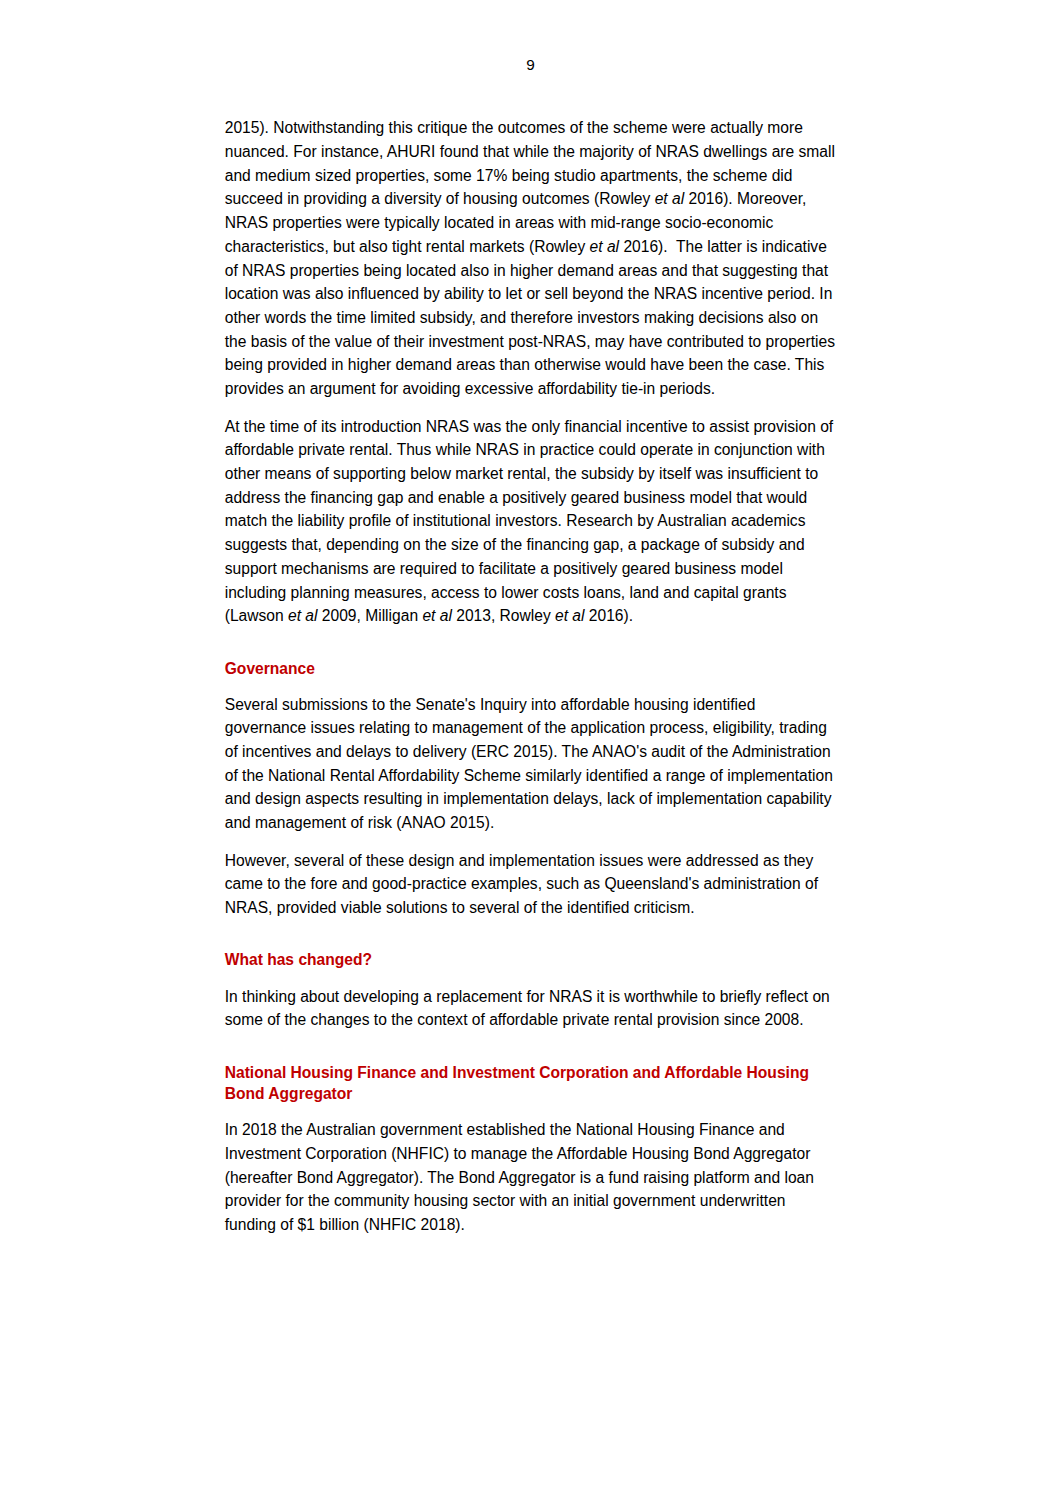9
2015). Notwithstanding this critique the outcomes of the scheme were actually more nuanced. For instance, AHURI found that while the majority of NRAS dwellings are small and medium sized properties, some 17% being studio apartments, the scheme did succeed in providing a diversity of housing outcomes (Rowley et al 2016). Moreover, NRAS properties were typically located in areas with mid-range socio-economic characteristics, but also tight rental markets (Rowley et al 2016). The latter is indicative of NRAS properties being located also in higher demand areas and that suggesting that location was also influenced by ability to let or sell beyond the NRAS incentive period. In other words the time limited subsidy, and therefore investors making decisions also on the basis of the value of their investment post-NRAS, may have contributed to properties being provided in higher demand areas than otherwise would have been the case. This provides an argument for avoiding excessive affordability tie-in periods.
At the time of its introduction NRAS was the only financial incentive to assist provision of affordable private rental. Thus while NRAS in practice could operate in conjunction with other means of supporting below market rental, the subsidy by itself was insufficient to address the financing gap and enable a positively geared business model that would match the liability profile of institutional investors. Research by Australian academics suggests that, depending on the size of the financing gap, a package of subsidy and support mechanisms are required to facilitate a positively geared business model including planning measures, access to lower costs loans, land and capital grants (Lawson et al 2009, Milligan et al 2013, Rowley et al 2016).
Governance
Several submissions to the Senate's Inquiry into affordable housing identified governance issues relating to management of the application process, eligibility, trading of incentives and delays to delivery (ERC 2015). The ANAO's audit of the Administration of the National Rental Affordability Scheme similarly identified a range of implementation and design aspects resulting in implementation delays, lack of implementation capability and management of risk (ANAO 2015).
However, several of these design and implementation issues were addressed as they came to the fore and good-practice examples, such as Queensland's administration of NRAS, provided viable solutions to several of the identified criticism.
What has changed?
In thinking about developing a replacement for NRAS it is worthwhile to briefly reflect on some of the changes to the context of affordable private rental provision since 2008.
National Housing Finance and Investment Corporation and Affordable Housing Bond Aggregator
In 2018 the Australian government established the National Housing Finance and Investment Corporation (NHFIC) to manage the Affordable Housing Bond Aggregator (hereafter Bond Aggregator). The Bond Aggregator is a fund raising platform and loan provider for the community housing sector with an initial government underwritten funding of $1 billion (NHFIC 2018).